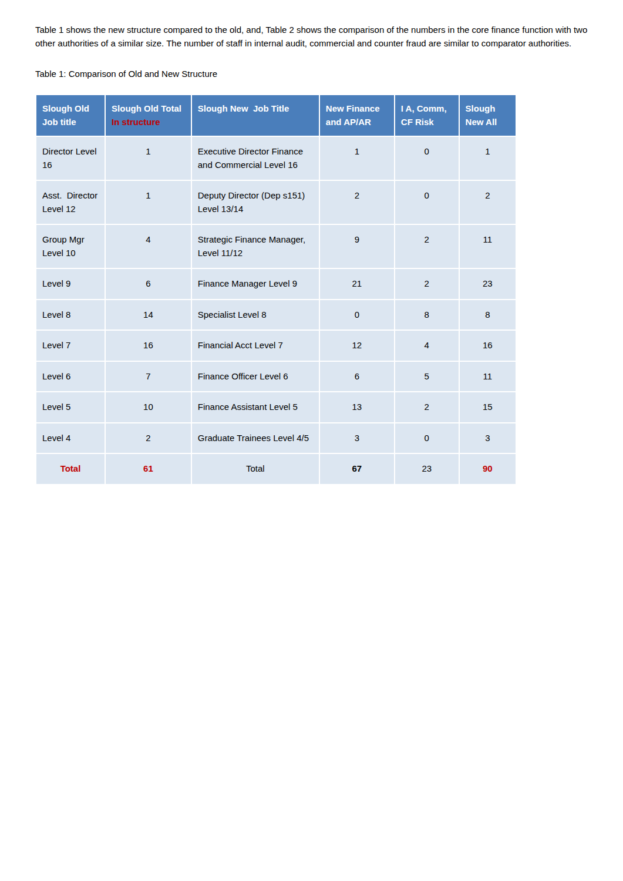Table 1 shows the new structure compared to the old, and, Table 2 shows the comparison of the numbers in the core finance function with two other authorities of a similar size. The number of staff in internal audit, commercial and counter fraud are similar to comparator authorities.
Table 1: Comparison of Old and New Structure
| Slough Old Job title | Slough Old Total In structure | Slough New Job Title | New Finance and AP/AR | I A, Comm, CF Risk | Slough New All |
| --- | --- | --- | --- | --- | --- |
| Director Level 16 | 1 | Executive Director Finance and Commercial Level 16 | 1 | 0 | 1 |
| Asst. Director Level 12 | 1 | Deputy Director (Dep s151) Level 13/14 | 2 | 0 | 2 |
| Group Mgr Level 10 | 4 | Strategic Finance Manager, Level 11/12 | 9 | 2 | 11 |
| Level 9 | 6 | Finance Manager Level 9 | 21 | 2 | 23 |
| Level 8 | 14 | Specialist Level 8 | 0 | 8 | 8 |
| Level 7 | 16 | Financial Acct Level 7 | 12 | 4 | 16 |
| Level 6 | 7 | Finance Officer Level 6 | 6 | 5 | 11 |
| Level 5 | 10 | Finance Assistant Level 5 | 13 | 2 | 15 |
| Level 4 | 2 | Graduate Trainees Level 4/5 | 3 | 0 | 3 |
| Total | 61 | Total | 67 | 23 | 90 |